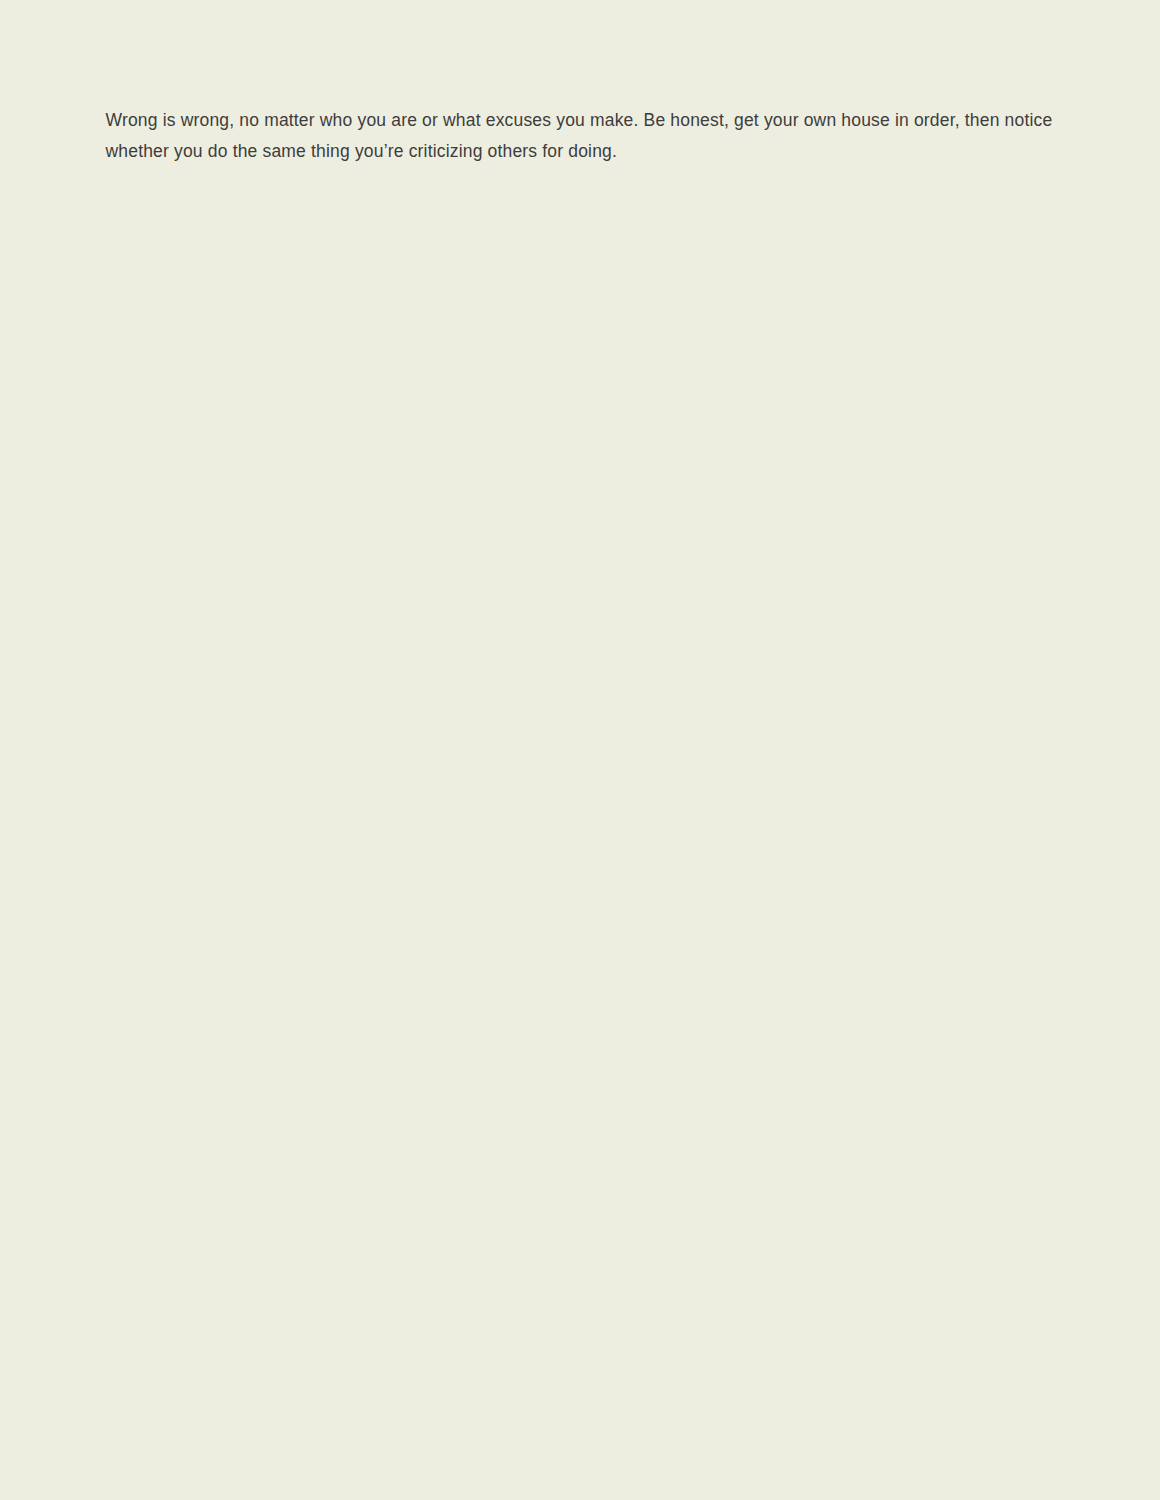Wrong is wrong, no matter who you are or what excuses you make. Be honest, get your own house in order, then notice whether you do the same thing you’re criticizing others for doing.